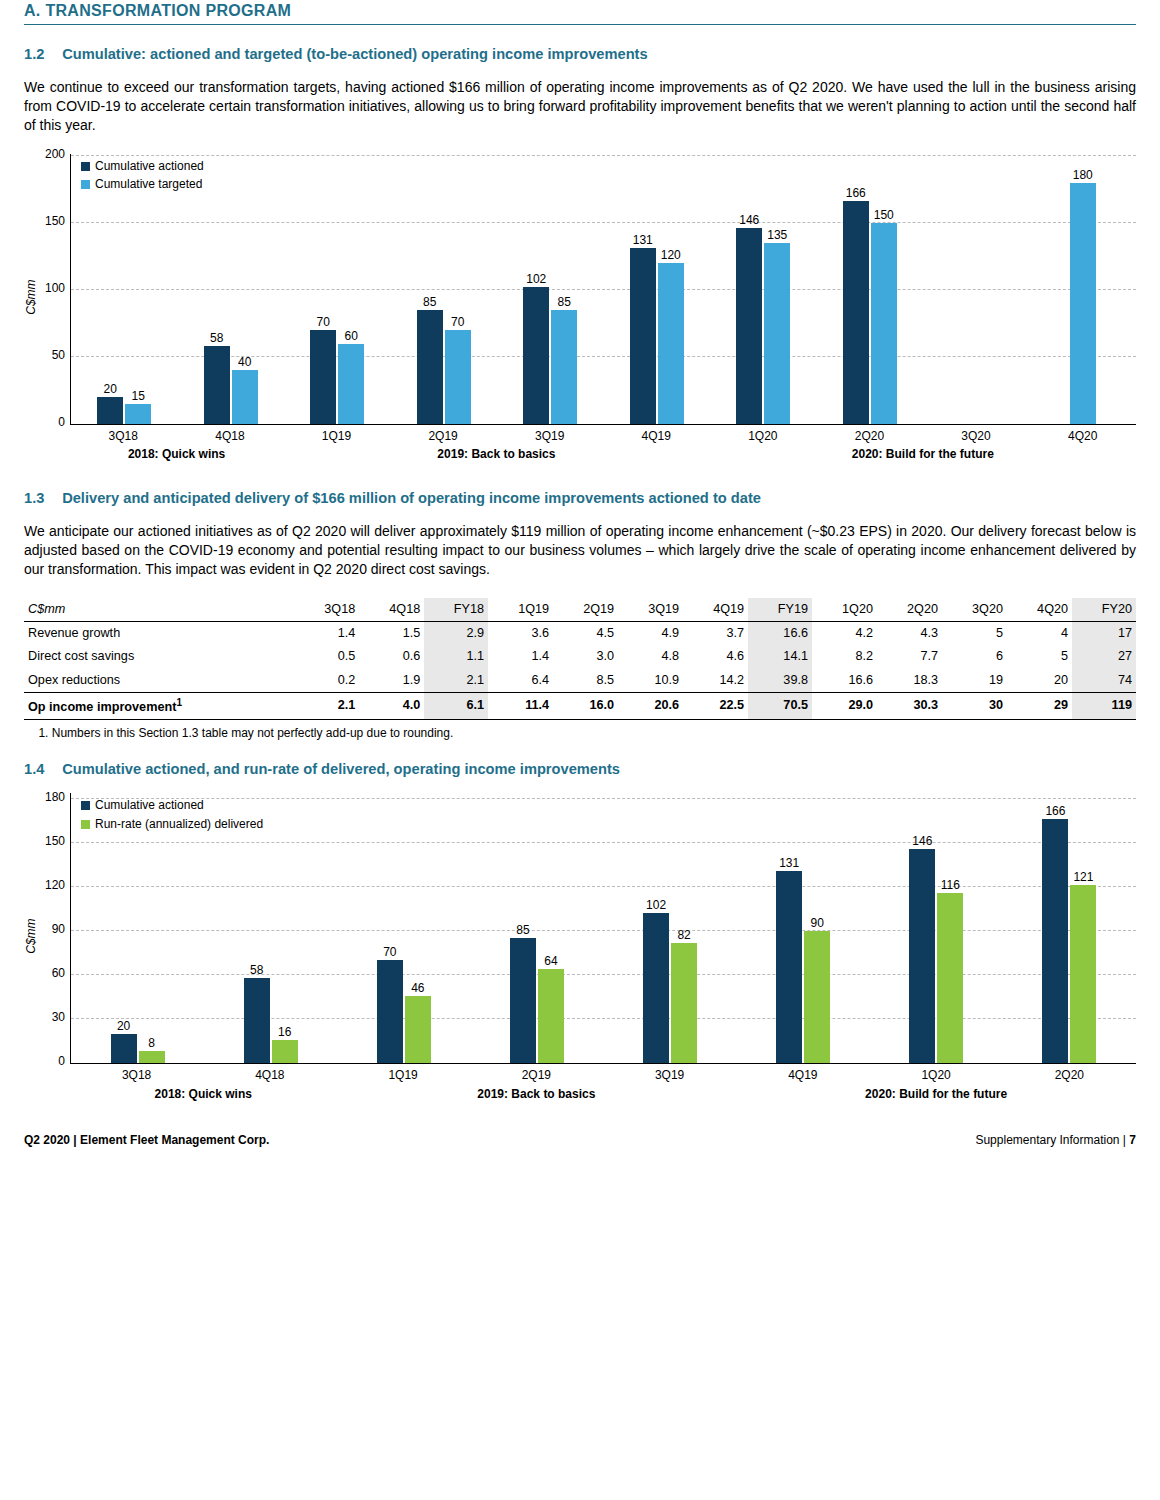A. TRANSFORMATION PROGRAM
1.2 Cumulative: actioned and targeted (to-be-actioned) operating income improvements
We continue to exceed our transformation targets, having actioned $166 million of operating income improvements as of Q2 2020. We have used the lull in the business arising from COVID-19 to accelerate certain transformation initiatives, allowing us to bring forward profitability improvement benefits that we weren't planning to action until the second half of this year.
C$mm 0 50 100 150 200
Cumulative actioned
Cumulative targeted
20
15
58
40
70
60
85
70
102
85
131
120
146
135
166
150
180
3Q18
4Q18
1Q19
2Q19
3Q19
4Q19
1Q20
2Q20
3Q20
4Q20
2018: Quick wins
2019: Back to basics
2020: Build for the future
1.3 Delivery and anticipated delivery of $166 million of operating income improvements actioned to date
We anticipate our actioned initiatives as of Q2 2020 will deliver approximately $119 million of operating income enhancement (~$0.23 EPS) in 2020. Our delivery forecast below is adjusted based on the COVID-19 economy and potential resulting impact to our business volumes – which largely drive the scale of operating income enhancement delivered by our transformation. This impact was evident in Q2 2020 direct cost savings.
| C$mm | 3Q18 | 4Q18 | FY18 | 1Q19 | 2Q19 | 3Q19 | 4Q19 | FY19 | 1Q20 | 2Q20 | 3Q20 | 4Q20 | FY20 |
| --- | --- | --- | --- | --- | --- | --- | --- | --- | --- | --- | --- | --- | --- |
| Revenue growth | 1.4 | 1.5 | 2.9 | 3.6 | 4.5 | 4.9 | 3.7 | 16.6 | 4.2 | 4.3 | 5 | 4 | 17 |
| Direct cost savings | 0.5 | 0.6 | 1.1 | 1.4 | 3.0 | 4.8 | 4.6 | 14.1 | 8.2 | 7.7 | 6 | 5 | 27 |
| Opex reductions | 0.2 | 1.9 | 2.1 | 6.4 | 8.5 | 10.9 | 14.2 | 39.8 | 16.6 | 18.3 | 19 | 20 | 74 |
| Op income improvement 1 | 2.1 | 4.0 | 6.1 | 11.4 | 16.0 | 20.6 | 22.5 | 70.5 | 29.0 | 30.3 | 30 | 29 | 119 |
1. Numbers in this Section 1.3 table may not perfectly add-up due to rounding.
1.4 Cumulative actioned, and run-rate of delivered, operating income improvements
C$mm 0 30 60 90 120 150 180
Cumulative actioned
Run-rate (annualized) delivered
20
8
58
16
70
46
85
64
102
82
131
90
146
116
166
121
3Q18
4Q18
1Q19
2Q19
3Q19
4Q19
1Q20
2Q20
2018: Quick wins
2019: Back to basics
2020: Build for the future
Q2 2020 | Element Fleet Management Corp.
Supplementary Information | 7